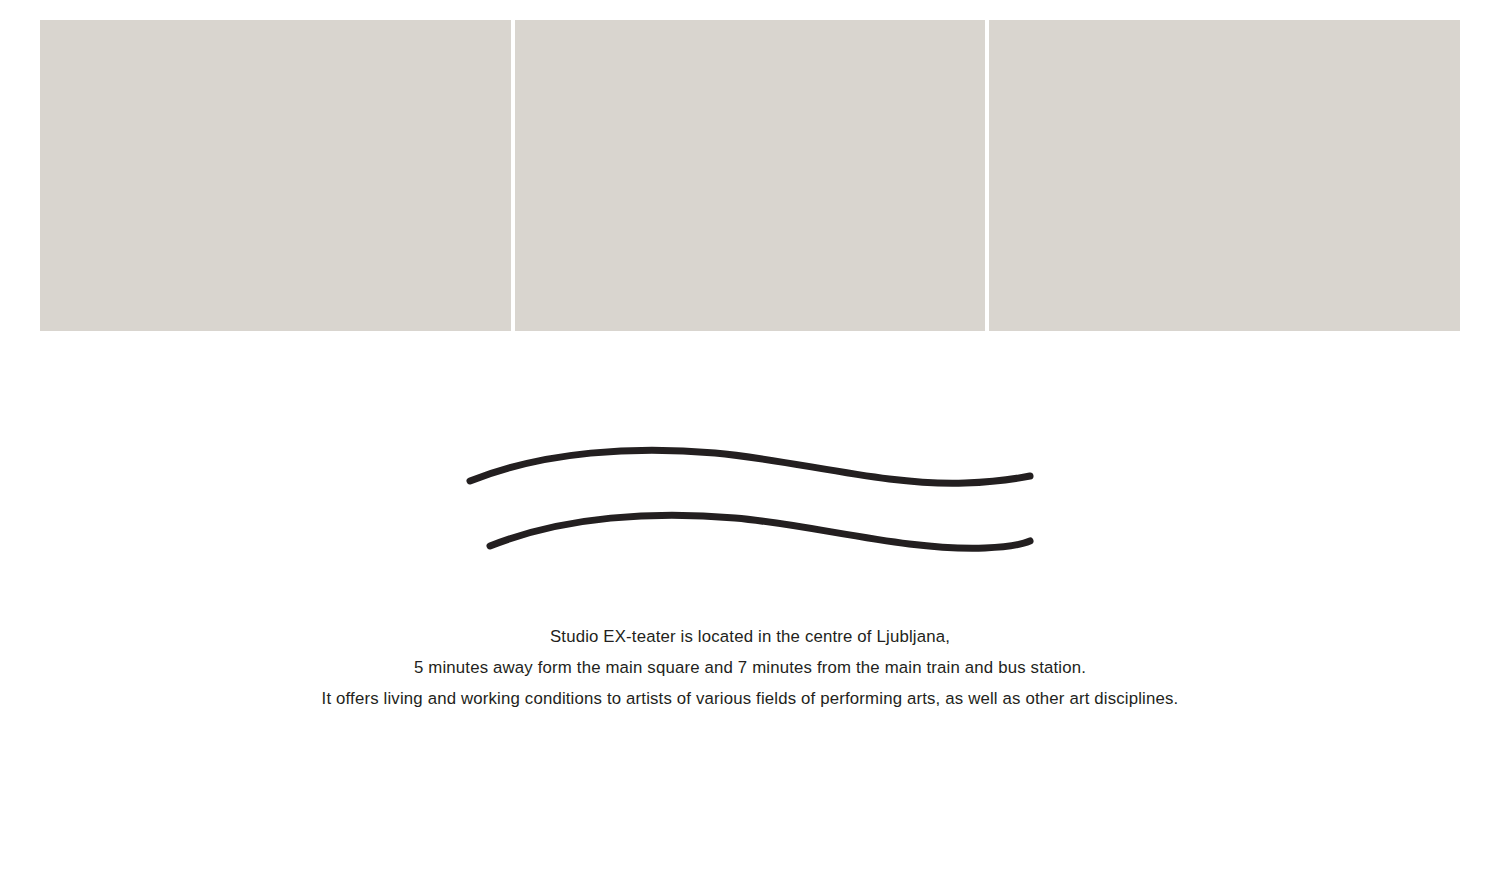Studio EX-teater is located in the centre of Ljubljana,
5 minutes away form the main square and 7 minutes from the main train and bus station.
It offers living and working conditions to artists of various fields of performing arts, as well as other art disciplines.